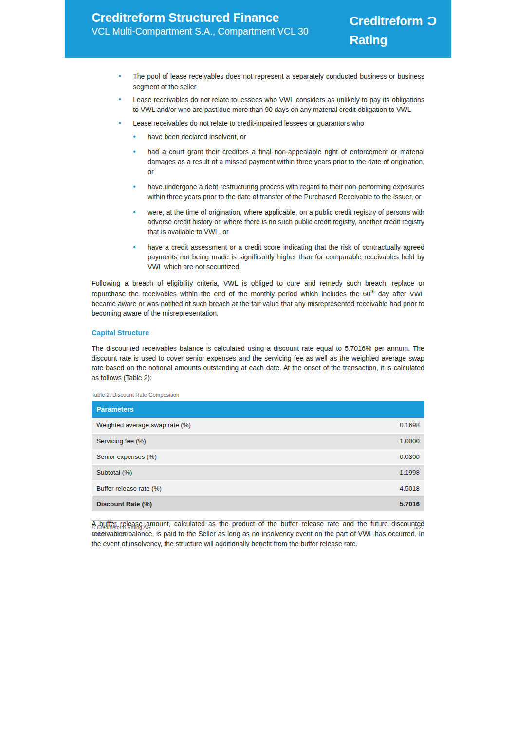Creditreform Structured Finance
VCL Multi-Compartment S.A., Compartment VCL 30
Creditreform C
Rating
The pool of lease receivables does not represent a separately conducted business or business segment of the seller
Lease receivables do not relate to lessees who VWL considers as unlikely to pay its obligations to VWL and/or who are past due more than 90 days on any material credit obligation to VWL
Lease receivables do not relate to credit-impaired lessees or guarantors who
have been declared insolvent, or
had a court grant their creditors a final non-appealable right of enforcement or material damages as a result of a missed payment within three years prior to the date of origination, or
have undergone a debt-restructuring process with regard to their non-performing exposures within three years prior to the date of transfer of the Purchased Receivable to the Issuer, or
were, at the time of origination, where applicable, on a public credit registry of persons with adverse credit history or, where there is no such public credit registry, another credit registry that is available to VWL, or
have a credit assessment or a credit score indicating that the risk of contractually agreed payments not being made is significantly higher than for comparable receivables held by VWL which are not securitized.
Following a breach of eligibility criteria, VWL is obliged to cure and remedy such breach, replace or repurchase the receivables within the end of the monthly period which includes the 60th day after VWL became aware or was notified of such breach at the fair value that any misrepresented receivable had prior to becoming aware of the misrepresentation.
Capital Structure
The discounted receivables balance is calculated using a discount rate equal to 5.7016% per annum. The discount rate is used to cover senior expenses and the servicing fee as well as the weighted average swap rate based on the notional amounts outstanding at each date. At the onset of the transaction, it is calculated as follows (Table 2):
Table 2: Discount Rate Composition
| Parameters | |
| --- | --- |
| Weighted average swap rate (%) | 0.1698 |
| Servicing fee (%) | 1.0000 |
| Senior expenses (%) | 0.0300 |
| Subtotal (%) | 1.1998 |
| Buffer release rate (%) | 4.5018 |
| Discount Rate (%) | 5.7016 |
A buffer release amount, calculated as the product of the buffer release rate and the future discounted receivables balance, is paid to the Seller as long as no insolvency event on the part of VWL has occurred. In the event of insolvency, the structure will additionally benefit from the buffer release rate.
© Creditreform Rating AG
March 25, 2020
5/23